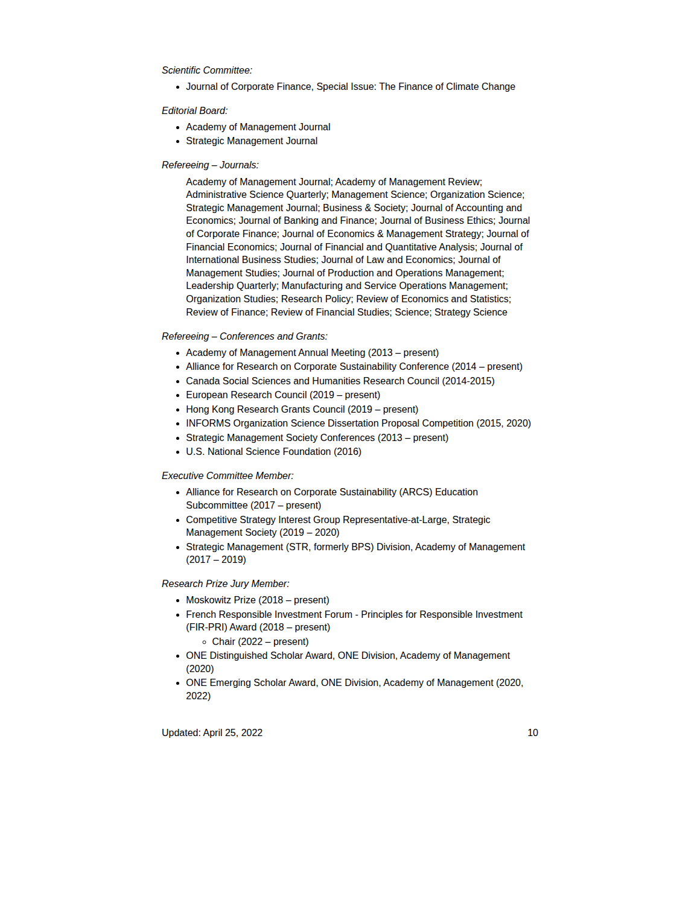Scientific Committee:
Journal of Corporate Finance, Special Issue: The Finance of Climate Change
Editorial Board:
Academy of Management Journal
Strategic Management Journal
Refereeing – Journals:
Academy of Management Journal; Academy of Management Review; Administrative Science Quarterly; Management Science; Organization Science; Strategic Management Journal; Business & Society; Journal of Accounting and Economics; Journal of Banking and Finance; Journal of Business Ethics; Journal of Corporate Finance; Journal of Economics & Management Strategy; Journal of Financial Economics; Journal of Financial and Quantitative Analysis; Journal of International Business Studies; Journal of Law and Economics; Journal of Management Studies; Journal of Production and Operations Management; Leadership Quarterly; Manufacturing and Service Operations Management; Organization Studies; Research Policy; Review of Economics and Statistics; Review of Finance; Review of Financial Studies; Science; Strategy Science
Refereeing – Conferences and Grants:
Academy of Management Annual Meeting (2013 – present)
Alliance for Research on Corporate Sustainability Conference (2014 – present)
Canada Social Sciences and Humanities Research Council (2014-2015)
European Research Council (2019 – present)
Hong Kong Research Grants Council (2019 – present)
INFORMS Organization Science Dissertation Proposal Competition (2015, 2020)
Strategic Management Society Conferences (2013 – present)
U.S. National Science Foundation (2016)
Executive Committee Member:
Alliance for Research on Corporate Sustainability (ARCS) Education Subcommittee (2017 – present)
Competitive Strategy Interest Group Representative-at-Large, Strategic Management Society (2019 – 2020)
Strategic Management (STR, formerly BPS) Division, Academy of Management (2017 – 2019)
Research Prize Jury Member:
Moskowitz Prize (2018 – present)
French Responsible Investment Forum - Principles for Responsible Investment (FIR-PRI) Award (2018 – present)
Chair (2022 – present)
ONE Distinguished Scholar Award, ONE Division, Academy of Management (2020)
ONE Emerging Scholar Award, ONE Division, Academy of Management (2020, 2022)
Updated: April 25, 2022 10